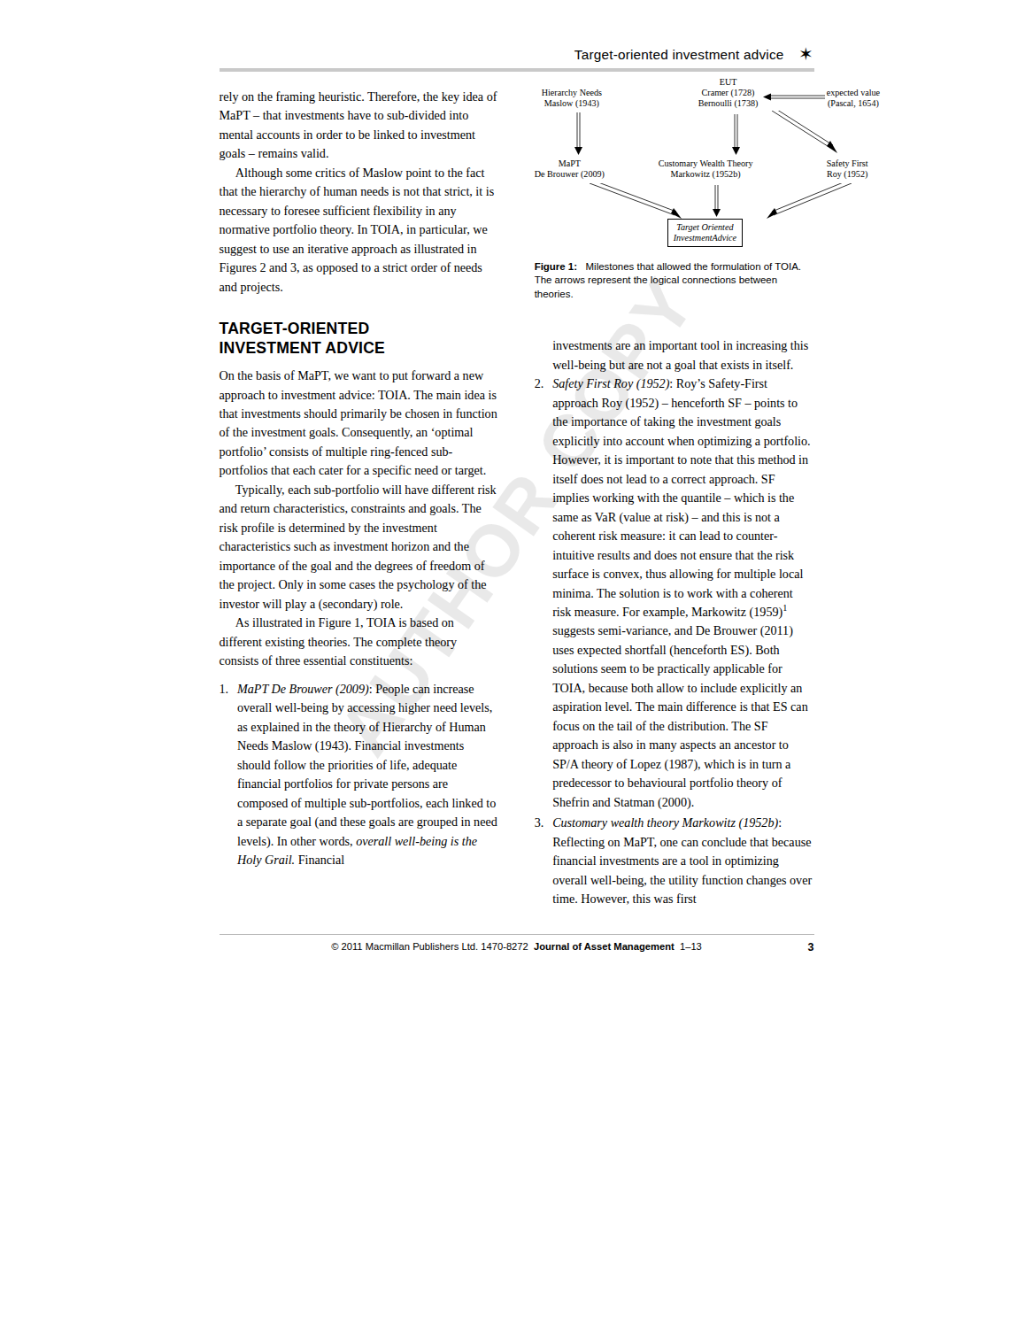Target-oriented investment advice ✶
AUTHOR COPY
rely on the framing heuristic. Therefore, the key idea of MaPT – that investments have to sub-divided into mental accounts in order to be linked to investment goals – remains valid.
Although some critics of Maslow point to the fact that the hierarchy of human needs is not that strict, it is necessary to foresee sufficient flexibility in any normative portfolio theory. In TOIA, in particular, we suggest to use an iterative approach as illustrated in Figures 2 and 3, as opposed to a strict order of needs and projects.
TARGET-ORIENTED
INVESTMENT ADVICE
On the basis of MaPT, we want to put forward a new approach to investment advice: TOIA. The main idea is that investments should primarily be chosen in function of the investment goals. Consequently, an ‘optimal portfolio’ consists of multiple ring-fenced sub-portfolios that each cater for a specific need or target.
Typically, each sub-portfolio will have different risk and return characteristics, constraints and goals. The risk profile is determined by the investment characteristics such as investment horizon and the importance of the goal and the degrees of freedom of the project. Only in some cases the psychology of the investor will play a (secondary) role.
As illustrated in Figure 1, TOIA is based on different existing theories. The complete theory consists of three essential constituents:
MaPT De Brouwer (2009): People can increase overall well-being by accessing higher need levels, as explained in the theory of Hierarchy of Human Needs Maslow (1943). Financial investments should follow the priorities of life, adequate financial portfolios for private persons are composed of multiple sub-portfolios, each linked to a separate goal (and these goals are grouped in need levels). In other words, overall well-being is the Holy Grail. Financial
Hierarchy Needs
Maslow (1943)
EUT
Cramer (1728)
Bernoulli (1738)
expected value
(Pascal, 1654)
MaPT
De Brouwer (2009)
Customary Wealth Theory
Markowitz (1952b)
Safety First
Roy (1952)
Target Oriented
InvestmentAdvice
Figure 1: Milestones that allowed the formulation of TOIA. The arrows represent the logical connections between theories.
investments are an important tool in increasing this well-being but are not a goal that exists in itself.
Safety First Roy (1952): Roy’s Safety-First approach Roy (1952) – henceforth SF – points to the importance of taking the investment goals explicitly into account when optimizing a portfolio. However, it is important to note that this method in itself does not lead to a correct approach. SF implies working with the quantile – which is the same as VaR (value at risk) – and this is not a coherent risk measure: it can lead to counter-intuitive results and does not ensure that the risk surface is convex, thus allowing for multiple local minima. The solution is to work with a coherent risk measure. For example, Markowitz (1959)1 suggests semi-variance, and De Brouwer (2011) uses expected shortfall (henceforth ES). Both solutions seem to be practically applicable for TOIA, because both allow to include explicitly an aspiration level. The main difference is that ES can focus on the tail of the distribution. The SF approach is also in many aspects an ancestor to SP/A theory of Lopez (1987), which is in turn a predecessor to behavioural portfolio theory of Shefrin and Statman (2000).
Customary wealth theory Markowitz (1952b): Reflecting on MaPT, one can conclude that because financial investments are a tool in optimizing overall well-being, the utility function changes over time. However, this was first
© 2011 Macmillan Publishers Ltd. 1470-8272 Journal of Asset Management 1–13
3